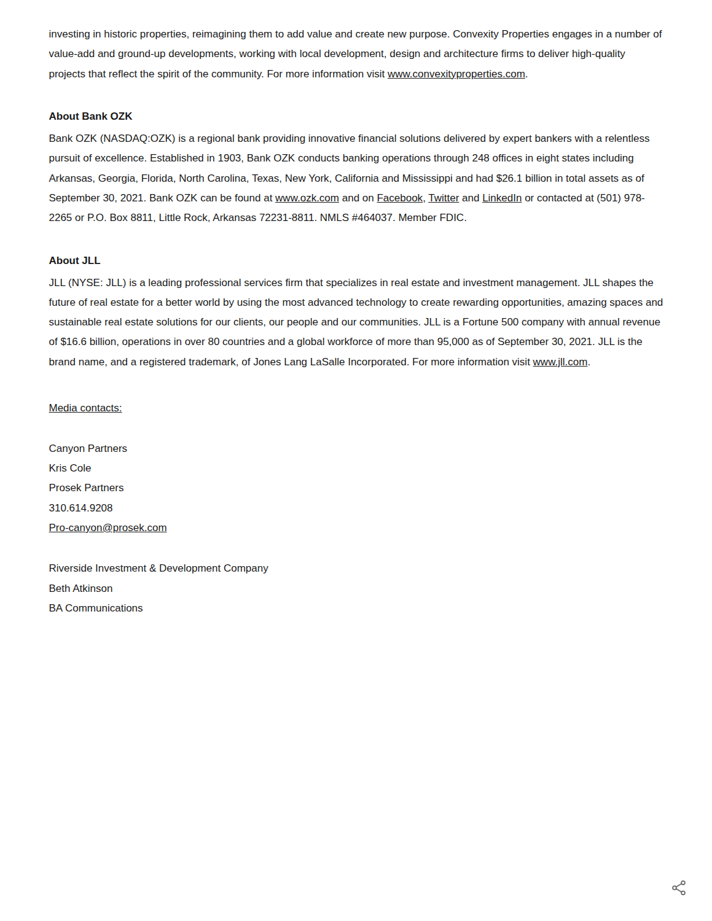investing in historic properties, reimagining them to add value and create new purpose. Convexity Properties engages in a number of value-add and ground-up developments, working with local development, design and architecture firms to deliver high-quality projects that reflect the spirit of the community. For more information visit www.convexityproperties.com.
About Bank OZK
Bank OZK (NASDAQ:OZK) is a regional bank providing innovative financial solutions delivered by expert bankers with a relentless pursuit of excellence. Established in 1903, Bank OZK conducts banking operations through 248 offices in eight states including Arkansas, Georgia, Florida, North Carolina, Texas, New York, California and Mississippi and had $26.1 billion in total assets as of September 30, 2021. Bank OZK can be found at www.ozk.com and on Facebook, Twitter and LinkedIn or contacted at (501) 978-2265 or P.O. Box 8811, Little Rock, Arkansas 72231-8811. NMLS #464037. Member FDIC.
About JLL
JLL (NYSE: JLL) is a leading professional services firm that specializes in real estate and investment management. JLL shapes the future of real estate for a better world by using the most advanced technology to create rewarding opportunities, amazing spaces and sustainable real estate solutions for our clients, our people and our communities. JLL is a Fortune 500 company with annual revenue of $16.6 billion, operations in over 80 countries and a global workforce of more than 95,000 as of September 30, 2021. JLL is the brand name, and a registered trademark, of Jones Lang LaSalle Incorporated. For more information visit www.jll.com.
Media contacts:
Canyon Partners
Kris Cole
Prosek Partners
310.614.9208
Pro-canyon@prosek.com
Riverside Investment & Development Company
Beth Atkinson
BA Communications